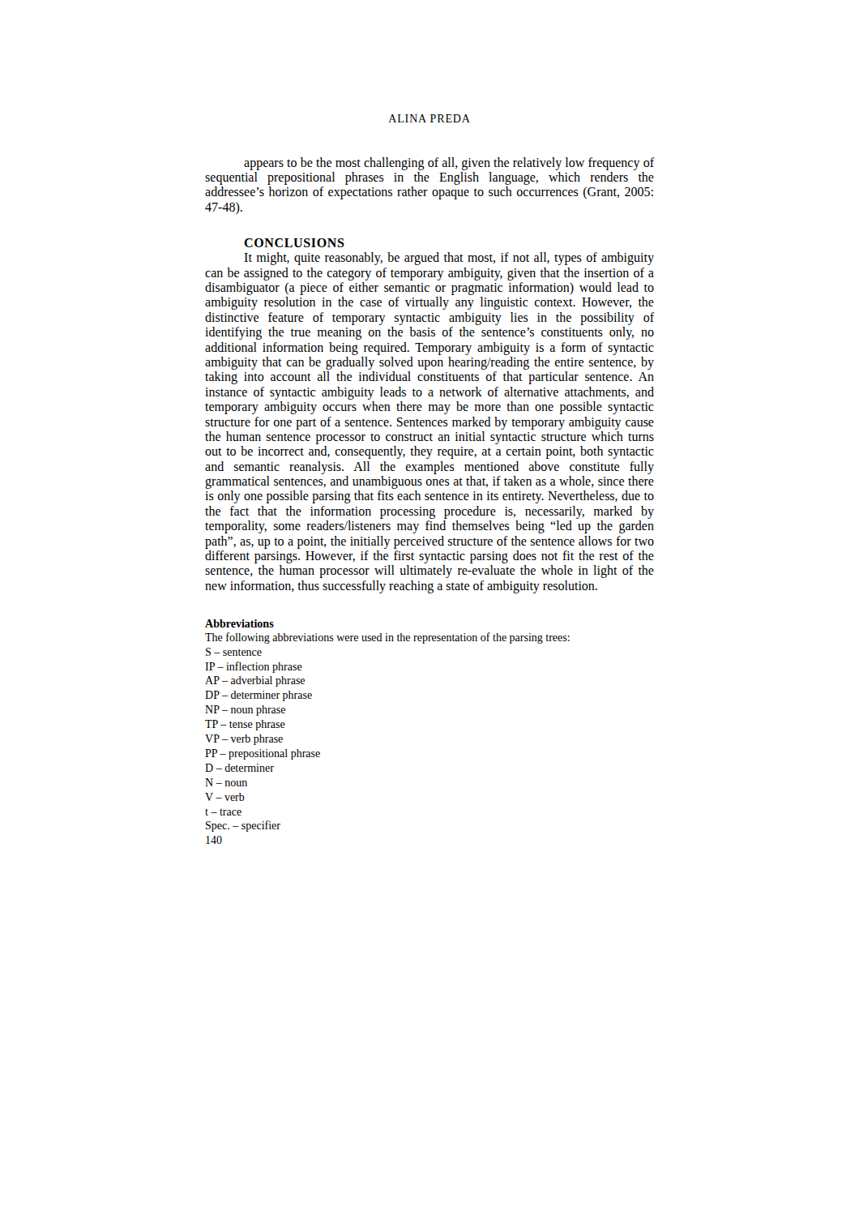ALINA PREDA
appears to be the most challenging of all, given the relatively low frequency of sequential prepositional phrases in the English language, which renders the addressee’s horizon of expectations rather opaque to such occurrences (Grant, 2005: 47-48).
CONCLUSIONS
It might, quite reasonably, be argued that most, if not all, types of ambiguity can be assigned to the category of temporary ambiguity, given that the insertion of a disambiguator (a piece of either semantic or pragmatic information) would lead to ambiguity resolution in the case of virtually any linguistic context. However, the distinctive feature of temporary syntactic ambiguity lies in the possibility of identifying the true meaning on the basis of the sentence’s constituents only, no additional information being required. Temporary ambiguity is a form of syntactic ambiguity that can be gradually solved upon hearing/reading the entire sentence, by taking into account all the individual constituents of that particular sentence. An instance of syntactic ambiguity leads to a network of alternative attachments, and temporary ambiguity occurs when there may be more than one possible syntactic structure for one part of a sentence. Sentences marked by temporary ambiguity cause the human sentence processor to construct an initial syntactic structure which turns out to be incorrect and, consequently, they require, at a certain point, both syntactic and semantic reanalysis. All the examples mentioned above constitute fully grammatical sentences, and unambiguous ones at that, if taken as a whole, since there is only one possible parsing that fits each sentence in its entirety. Nevertheless, due to the fact that the information processing procedure is, necessarily, marked by temporality, some readers/listeners may find themselves being “led up the garden path”, as, up to a point, the initially perceived structure of the sentence allows for two different parsings. However, if the first syntactic parsing does not fit the rest of the sentence, the human processor will ultimately re-evaluate the whole in light of the new information, thus successfully reaching a state of ambiguity resolution.
Abbreviations
The following abbreviations were used in the representation of the parsing trees:
S – sentence
IP – inflection phrase
AP – adverbial phrase
DP – determiner phrase
NP – noun phrase
TP – tense phrase
VP – verb phrase
PP – prepositional phrase
D – determiner
N – noun
V – verb
t – trace
Spec. – specifier
140